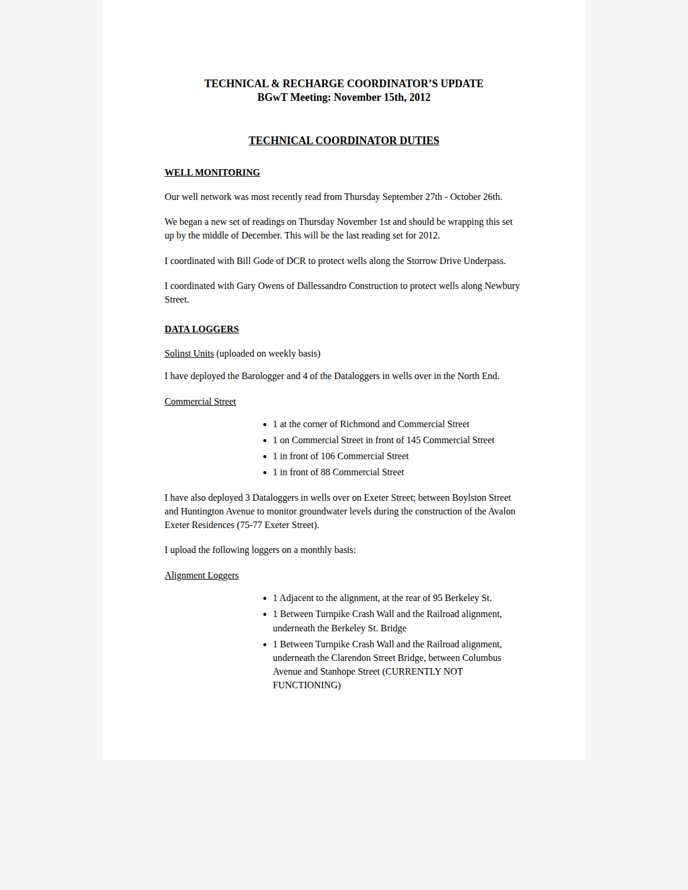TECHNICAL & RECHARGE COORDINATOR’S UPDATE
BGwT Meeting: November 15th, 2012
TECHNICAL COORDINATOR DUTIES
WELL MONITORING
Our well network was most recently read from Thursday September 27th - October 26th.
We began a new set of readings on Thursday November 1st and should be wrapping this set up by the middle of December. This will be the last reading set for 2012.
I coordinated with Bill Gode of DCR to protect wells along the Storrow Drive Underpass.
I coordinated with Gary Owens of Dallessandro Construction to protect wells along Newbury Street.
DATA LOGGERS
Solinst Units (uploaded on weekly basis)
I have deployed the Barologger and 4 of the Dataloggers in wells over in the North End.
Commercial Street
1 at the corner of Richmond and Commercial Street
1 on Commercial Street in front of 145 Commercial Street
1 in front of 106 Commercial Street
1 in front of 88 Commercial Street
I have also deployed 3 Dataloggers in wells over on Exeter Street; between Boylston Street and Huntington Avenue to monitor groundwater levels during the construction of the Avalon Exeter Residences (75-77 Exeter Street).
I upload the following loggers on a monthly basis:
Alignment Loggers
1 Adjacent to the alignment, at the rear of 95 Berkeley St.
1 Between Turnpike Crash Wall and the Railroad alignment, underneath the Berkeley St. Bridge
1 Between Turnpike Crash Wall and the Railroad alignment, underneath the Clarendon Street Bridge, between Columbus Avenue and Stanhope Street (CURRENTLY NOT FUNCTIONING)